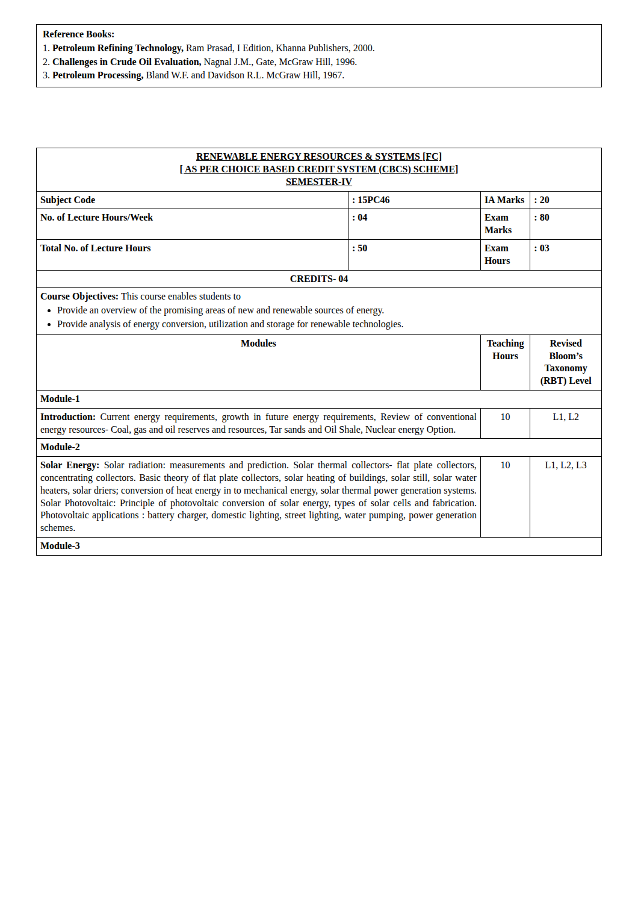Reference Books:
1. Petroleum Refining Technology, Ram Prasad, I Edition, Khanna Publishers, 2000.
2. Challenges in Crude Oil Evaluation, Nagnal J.M., Gate, McGraw Hill, 1996.
3. Petroleum Processing, Bland W.F. and Davidson R.L. McGraw Hill, 1967.
| RENEWABLE ENERGY RESOURCES & SYSTEMS [FC] [ AS PER CHOICE BASED CREDIT SYSTEM (CBCS) SCHEME] SEMESTER-IV |
| Subject Code | : 15PC46 | IA Marks | : 20 |
| No. of Lecture Hours/Week | : 04 | Exam Marks | : 80 |
| Total No. of Lecture Hours | : 50 | Exam Hours | : 03 |
| CREDITS- 04 |
| Course Objectives: This course enables students to Provide an overview of the promising areas of new and renewable sources of energy. Provide analysis of energy conversion, utilization and storage for renewable technologies. |
| Modules | Teaching Hours | Revised Bloom’s Taxonomy (RBT) Level |
| Module-1 |
| Introduction: Current energy requirements, growth in future energy requirements, Review of conventional energy resources- Coal, gas and oil reserves and resources, Tar sands and Oil Shale, Nuclear energy Option. | 10 | L1, L2 |
| Module-2 |
| Solar Energy: Solar radiation: measurements and prediction. Solar thermal collectors- flat plate collectors, concentrating collectors. Basic theory of flat plate collectors, solar heating of buildings, solar still, solar water heaters, solar driers; conversion of heat energy in to mechanical energy, solar thermal power generation systems. Solar Photovoltaic: Principle of photovoltaic conversion of solar energy, types of solar cells and fabrication. Photovoltaic applications : battery charger, domestic lighting, street lighting, water pumping, power generation schemes. | 10 | L1, L2, L3 |
| Module-3 |